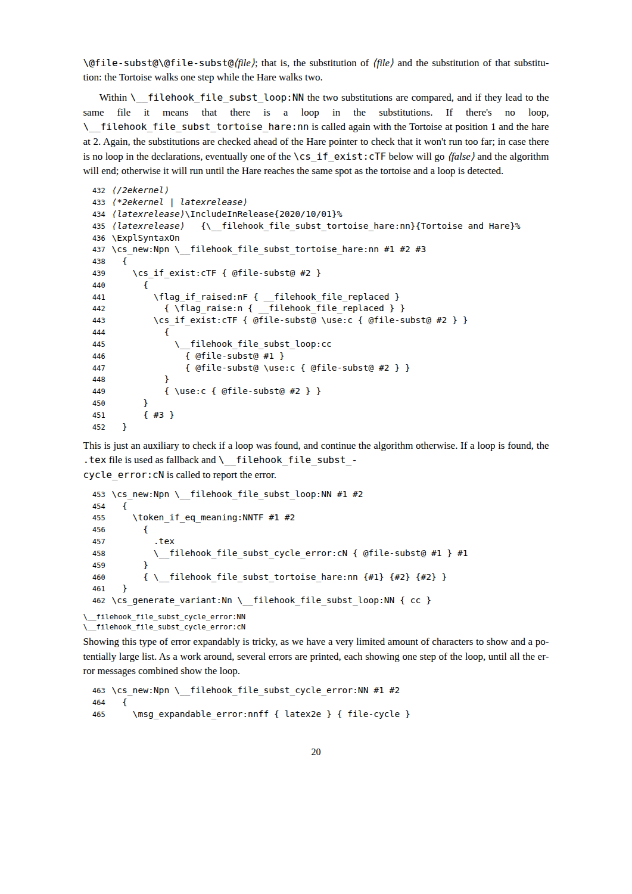\@file-subst@\@file-subst@⟨file⟩; that is, the substitution of ⟨file⟩ and the substitution of that substitution: the Tortoise walks one step while the Hare walks two.
Within \__filehook_file_subst_loop:NN the two substitutions are compared, and if they lead to the same file it means that there is a loop in the substitutions. If there's no loop, \__filehook_file_subst_tortoise_hare:nn is called again with the Tortoise at position 1 and the hare at 2. Again, the substitutions are checked ahead of the Hare pointer to check that it won't run too far; in case there is no loop in the declarations, eventually one of the \cs_if_exist:cTF below will go ⟨false⟩ and the algorithm will end; otherwise it will run until the Hare reaches the same spot as the tortoise and a loop is detected.
432⟨/2ekernel⟩
433⟨*2ekernel | latexrelease⟩
434⟨latexrelease⟩\IncludeInRelease{2020/10/01}%
435⟨latexrelease⟩ {\__filehook_file_subst_tortoise_hare:nn}{Tortoise and Hare}%
436\ExplSyntaxOn
437\cs_new:Npn \__filehook_file_subst_tortoise_hare:nn #1 #2 #3
438 {
439 \cs_if_exist:cTF { @file-subst@ #2 }
440 {
441 \flag_if_raised:nF { __filehook_file_replaced }
442 { \flag_raise:n { __filehook_file_replaced } }
443 \cs_if_exist:cTF { @file-subst@ \use:c { @file-subst@ #2 } }
444 {
445 \__filehook_file_subst_loop:cc
446 { @file-subst@ #1 }
447 { @file-subst@ \use:c { @file-subst@ #2 } }
448 }
449 { \use:c { @file-subst@ #2 } }
450 }
451 { #3 }
452 }
This is just an auxiliary to check if a loop was found, and continue the algorithm otherwise. If a loop is found, the .tex file is used as fallback and \__filehook_file_subst_-
cycle_error:cN is called to report the error.
453\cs_new:Npn \__filehook_file_subst_loop:NN #1 #2
454 {
455 \token_if_eq_meaning:NNTF #1 #2
456 {
457 .tex
458 \__filehook_file_subst_cycle_error:cN { @file-subst@ #1 } #1
459 }
460 { \__filehook_file_subst_tortoise_hare:nn {#1} {#2} {#2} }
461 }
462\cs_generate_variant:Nn \__filehook_file_subst_loop:NN { cc }
\__filehook_file_subst_cycle_error:NN
\__filehook_file_subst_cycle_error:cN
Showing this type of error expandably is tricky, as we have a very limited amount of characters to show and a potentially large list. As a work around, several errors are printed, each showing one step of the loop, until all the error messages combined show the loop.
463\cs_new:Npn \__filehook_file_subst_cycle_error:NN #1 #2
464 {
465 \msg_expandable_error:nnff { latex2e } { file-cycle }
20